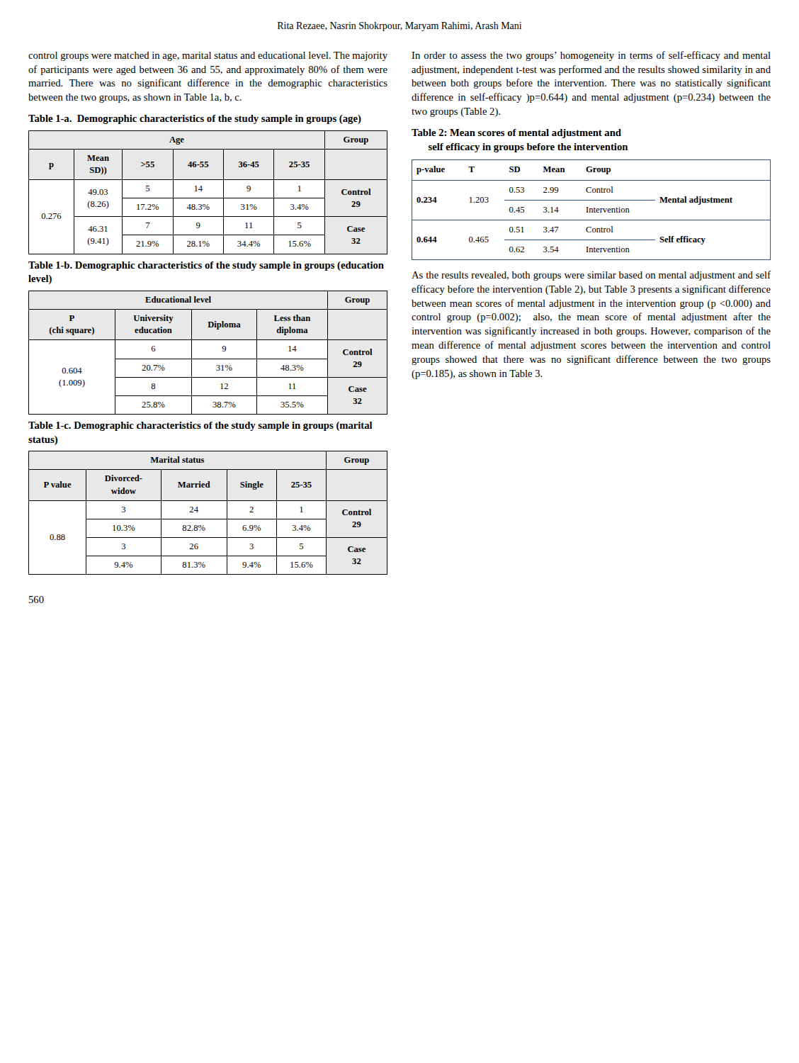Rita Rezaee, Nasrin Shokrpour, Maryam Rahimi, Arash Mani
control groups were matched in age, marital status and educational level. The majority of participants were aged between 36 and 55, and approximately 80% of them were married. There was no significant difference in the demographic characteristics between the two groups, as shown in Table 1a, b, c.
Table 1-a. Demographic characteristics of the study sample in groups (age)
| Age | Group |
| --- | --- |
| p | Mean SD)) | >55 | 46-55 | 36-45 | 25-35 | |
| 0.276 | 49.03 (8.26) | 5 | 14 | 9 | 1 | Control 29 |
| 17.2% | 48.3% | 31% | 3.4% |
| 46.31 (9.41) | 7 | 9 | 11 | 5 | Case 32 |
| 21.9% | 28.1% | 34.4% | 15.6% |
Table 1-b. Demographic characteristics of the study sample in groups (education level)
| Educational level | Group |
| --- | --- |
| P (chi square) | University education | Diploma | Less than diploma | |
| 0.604 (1.009) | 6 | 9 | 14 | Control 29 |
| 20.7% | 31% | 48.3% |
| 8 | 12 | 11 | Case 32 |
| 25.8% | 38.7% | 35.5% |
Table 1-c. Demographic characteristics of the study sample in groups (marital status)
| Marital status | Group |
| --- | --- |
| P value | Divorced- widow | Married | Single | 25-35 | |
| 0.88 | 3 | 24 | 2 | 1 | Control 29 |
| 10.3% | 82.8% | 6.9% | 3.4% |
| 3 | 26 | 3 | 5 | Case 32 |
| 9.4% | 81.3% | 9.4% | 15.6% |
560
In order to assess the two groups’ homogeneity in terms of self-efficacy and mental adjustment, independent t-test was performed and the results showed similarity in and between both groups before the intervention. There was no statistically significant difference in self-efficacy )p=0.644) and mental adjustment (p=0.234) between the two groups (Table 2).
Table 2: Mean scores of mental adjustment and
self efficacy in groups before the intervention
| p-value | T | SD | Mean | Group | |
| 0.234 | 1.203 | 0.53 | 2.99 | Control | Mental adjustment |
| 0.45 | 3.14 | Intervention |
| 0.644 | 0.465 | 0.51 | 3.47 | Control | Self efficacy |
| 0.62 | 3.54 | Intervention |
As the results revealed, both groups were similar based on mental adjustment and self efficacy before the intervention (Table 2), but Table 3 presents a significant difference between mean scores of mental adjustment in the intervention group (p <0.000) and control group (p=0.002); also, the mean score of mental adjustment after the intervention was significantly increased in both groups. However, comparison of the mean difference of mental adjustment scores between the intervention and control groups showed that there was no significant difference between the two groups (p=0.185), as shown in Table 3.